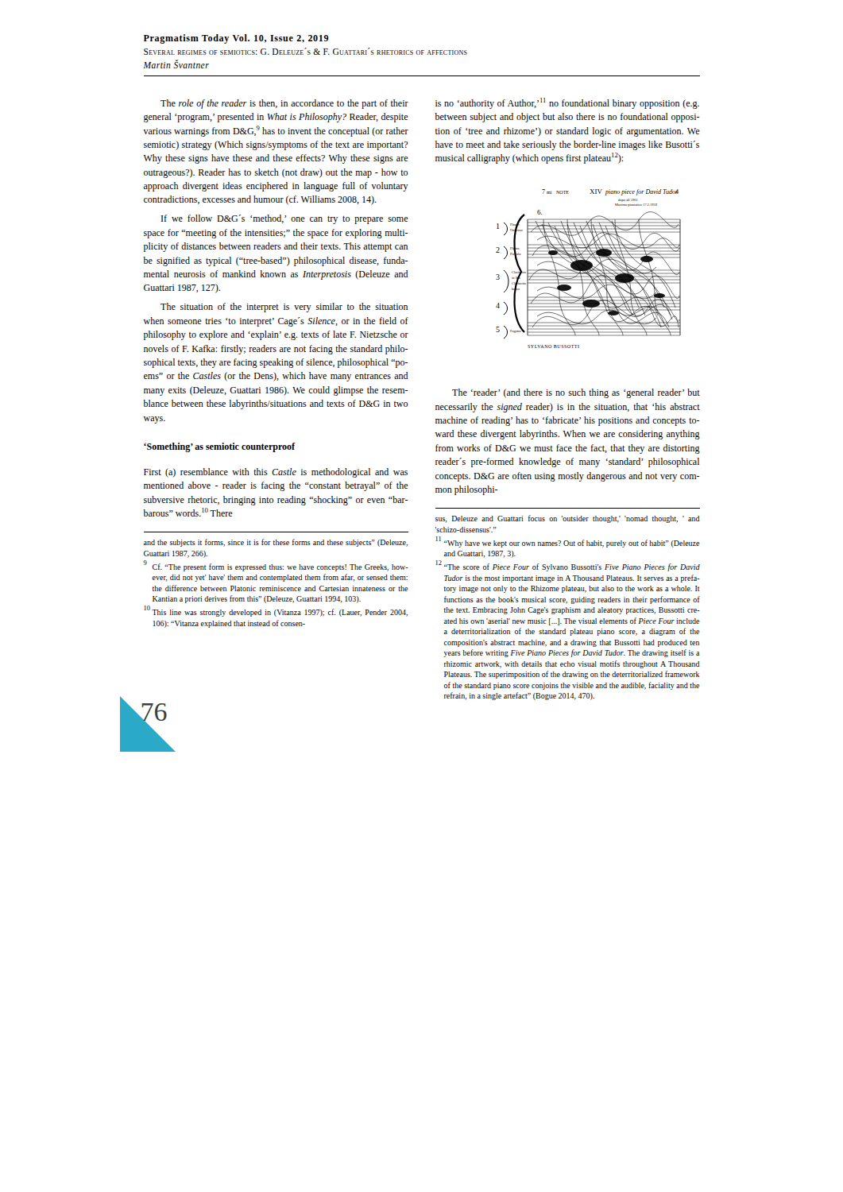Pragmatism Today Vol. 10, Issue 2, 2019
Several regimes of semiotics: G. Deleuze´s & F. Guattari´s rhetorics of affections
Martin Švantner
The role of the reader is then, in accordance to the part of their general ‘program,’ presented in What is Philosophy? Reader, despite various warnings from D&G,9 has to invent the conceptual (or rather semiotic) strategy (Which signs/symptoms of the text are important? Why these signs have these and these effects? Why these signs are outrageous?). Reader has to sketch (not draw) out the map - how to approach divergent ideas enciphered in language full of voluntary contradictions, excesses and humour (cf. Williams 2008, 14).
If we follow D&G´s ‘method,’ one can try to prepare some space for “meeting of the intensities;” the space for exploring multiplicity of distances between readers and their texts. This attempt can be signified as typical (“tree-based”) philosophical disease, fundamental neurosis of mankind known as Interpretosis (Deleuze and Guattari 1987, 127).
The situation of the interpret is very similar to the situation when someone tries ‘to interpret’ Cage´s Silence, or in the field of philosophy to explore and ‘explain’ e.g. texts of late F. Nietzsche or novels of F. Kafka: firstly; readers are not facing the standard philosophical texts, they are facing speaking of silence, philosophical “poems” or the Castles (or the Dens), which have many entrances and many exits (Deleuze, Guattari 1986). We could glimpse the resemblance between these labyrinths/situations and texts of D&G in two ways.
‘Something’ as semiotic counterproof
First (a) resemblance with this Castle is methodological and was mentioned above - reader is facing the “constant betrayal” of the subversive rhetoric, bringing into reading “shocking” or even “barbarous” words.10 There
and the subjects it forms, since it is for these forms and these subjects” (Deleuze, Guattari 1987, 266).
9 Cf. “The present form is expressed thus: we have concepts! The Greeks, however, did not yet' have' them and contemplated them from afar, or sensed them: the difference between Platonic reminiscence and Cartesian innateness or the Kantian a priori derives from this” (Deleuze, Guattari 1994, 103).
10 This line was strongly developed in (Vitanza 1997); cf. (Lauer, Pender 2004, 106): “Vitanza explained that instead of consen-
is no ‘authority of Author,’11 no foundational binary opposition (e.g. between subject and object but also there is no foundational opposition of ‘tree and rhizome’) or standard logic of argumentation. We have to meet and take seriously the border-line images like Busotti´s musical calligraphy (which opens first plateau12):
7 mi NOTE XIV piano piece for David Tudor 4 dopo all 1961 Maximo pianistico 17.2.1959 1 Flauto Ottavino 2 Flauto Piccolo 3 Clarinetto in Sib Clarinetto basso 4 5 Fagotto 6. SYLVANO BUSSOTTI
The ‘reader’ (and there is no such thing as ‘general reader’ but necessarily the signed reader) is in the situation, that ‘his abstract machine of reading’ has to ‘fabricate’ his positions and concepts toward these divergent labyrinths. When we are considering anything from works of D&G we must face the fact, that they are distorting reader´s pre-formed knowledge of many ‘standard’ philosophical concepts. D&G are often using mostly dangerous and not very common philosophi-
sus, Deleuze and Guattari focus on 'outsider thought,' 'nomad thought, ' and 'schizo-dissensus'.”
11 “Why have we kept our own names? Out of habit, purely out of habit” (Deleuze and Guattari, 1987, 3).
12 “The score of Piece Four of Sylvano Bussotti's Five Piano Pieces for David Tudor is the most important image in A Thousand Plateaus. It serves as a prefatory image not only to the Rhizome plateau, but also to the work as a whole. It functions as the book's musical score, guiding readers in their performance of the text. Embracing John Cage's graphism and aleatory practices, Bussotti created his own 'aserial' new music [...]. The visual elements of Piece Four include a deterritorialization of the standard plateau piano score, a diagram of the composition's abstract machine, and a drawing that Bussotti had produced ten years before writing Five Piano Pieces for David Tudor. The drawing itself is a rhizomic artwork, with details that echo visual motifs throughout A Thousand Plateaus. The superimposition of the drawing on the deterritorialized framework of the standard piano score conjoins the visible and the audible, faciality and the refrain, in a single artefact” (Bogue 2014, 470).
76